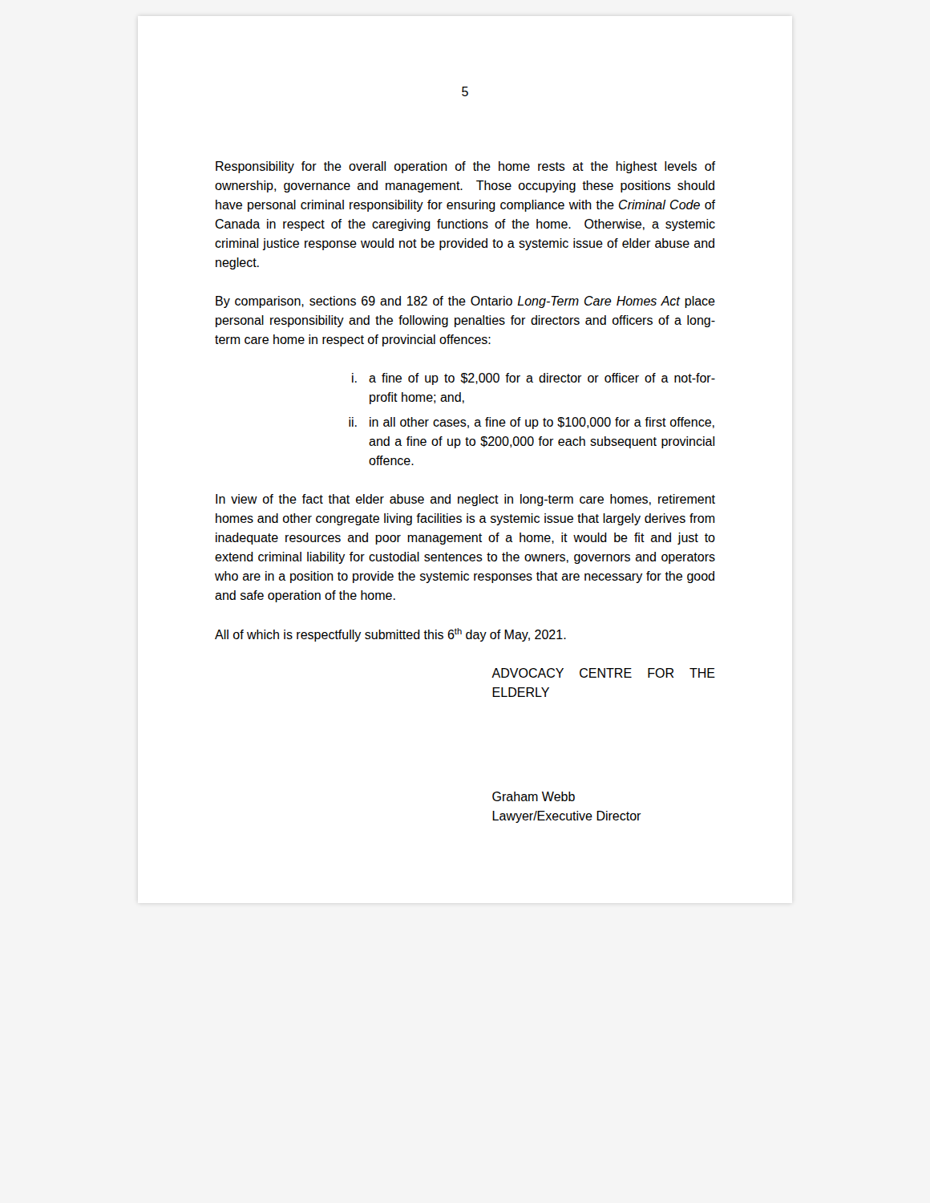5
Responsibility for the overall operation of the home rests at the highest levels of ownership, governance and management. Those occupying these positions should have personal criminal responsibility for ensuring compliance with the Criminal Code of Canada in respect of the caregiving functions of the home. Otherwise, a systemic criminal justice response would not be provided to a systemic issue of elder abuse and neglect.
By comparison, sections 69 and 182 of the Ontario Long-Term Care Homes Act place personal responsibility and the following penalties for directors and officers of a long-term care home in respect of provincial offences:
a fine of up to $2,000 for a director or officer of a not-for-profit home; and,
in all other cases, a fine of up to $100,000 for a first offence, and a fine of up to $200,000 for each subsequent provincial offence.
In view of the fact that elder abuse and neglect in long-term care homes, retirement homes and other congregate living facilities is a systemic issue that largely derives from inadequate resources and poor management of a home, it would be fit and just to extend criminal liability for custodial sentences to the owners, governors and operators who are in a position to provide the systemic responses that are necessary for the good and safe operation of the home.
All of which is respectfully submitted this 6th day of May, 2021.
ADVOCACY CENTRE FOR THE ELDERLY
Graham Webb
Lawyer/Executive Director